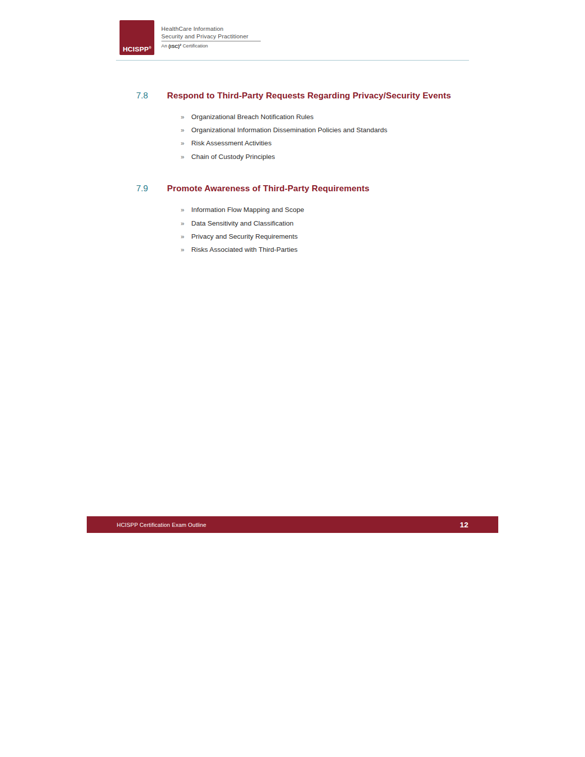HCISPP®
HealthCare Information
Security and Privacy Practitioner
An (ISC)2 Certification
7.8
Respond to Third-Party Requests Regarding Privacy/Security Events
Organizational Breach Notification Rules
Organizational Information Dissemination Policies and Standards
Risk Assessment Activities
Chain of Custody Principles
7.9
Promote Awareness of Third-Party Requirements
Information Flow Mapping and Scope
Data Sensitivity and Classification
Privacy and Security Requirements
Risks Associated with Third-Parties
HCISPP Certification Exam Outline
12